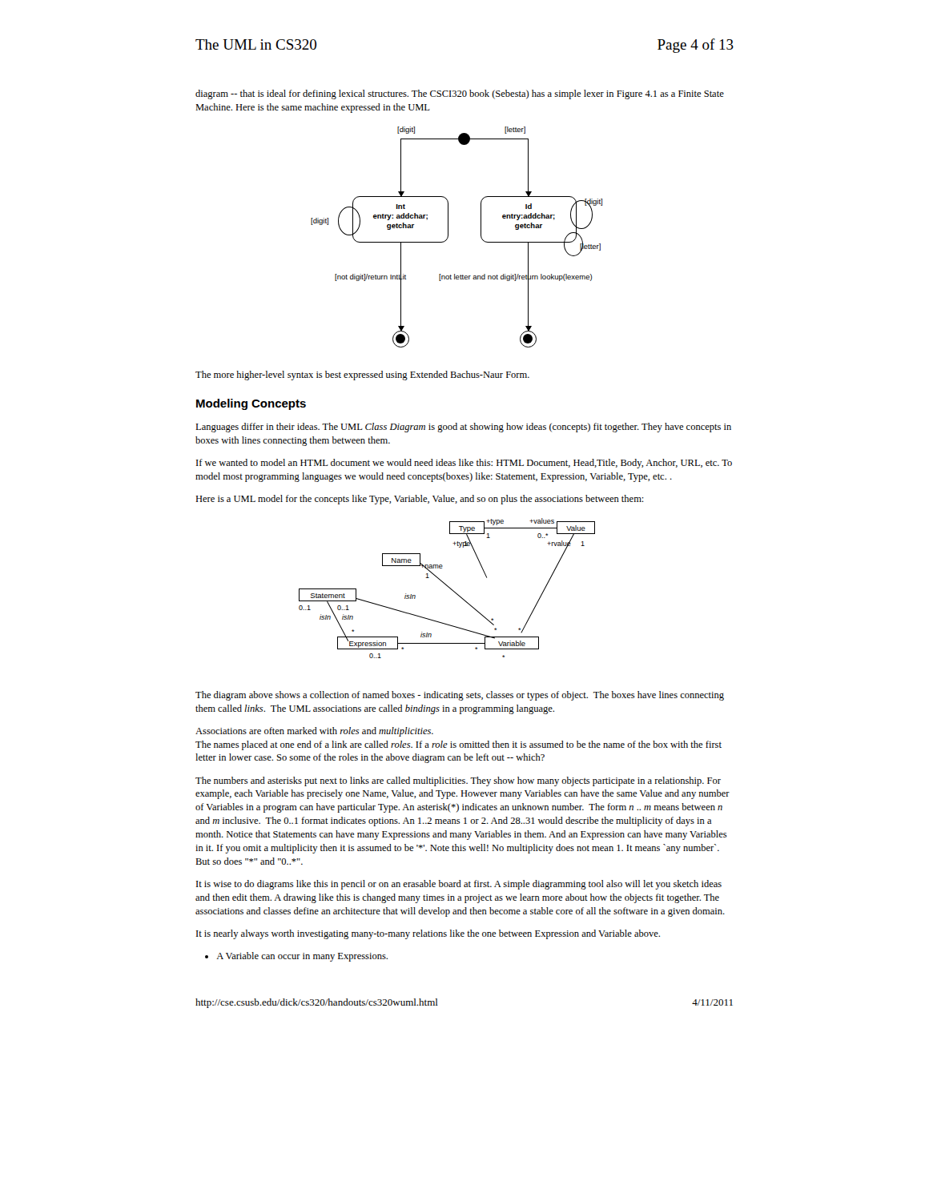The UML in CS320
Page 4 of 13
diagram -- that is ideal for defining lexical structures. The CSCI320 book (Sebesta) has a simple lexer in Figure 4.1 as a Finite State Machine. Here is the same machine expressed in the UML
[digit]
[letter]
Int
entry: addchar;
getchar
Id
entry:addchar;
getchar
[digit]
[digit]
[letter]
[not digit]/return IntLit
[not letter and not digit]/return lookup(lexeme)
The more higher-level syntax is best expressed using Extended Bachus-Naur Form.
Modeling Concepts
Languages differ in their ideas. The UML Class Diagram is good at showing how ideas (concepts) fit together. They have concepts in boxes with lines connecting them between them.
If we wanted to model an HTML document we would need ideas like this: HTML Document, Head,Title, Body, Anchor, URL, etc. To model most programming languages we would need concepts(boxes) like: Statement, Expression, Variable, Type, etc. .
Here is a UML model for the concepts like Type, Variable, Value, and so on plus the associations between them:
Type
Value
Name
Statement
Expression
Variable
+type
+values
1
0..*
+type
1
*
+rvalue
1
*
+name
1
0..1
isIn
0..1
isIn
*
isIn
*
isIn
*
*
0..1
*
The diagram above shows a collection of named boxes - indicating sets, classes or types of object. The boxes have lines connecting them called links. The UML associations are called bindings in a programming language.
Associations are often marked with roles and multiplicities.
The names placed at one end of a link are called roles. If a role is omitted then it is assumed to be the name of the box with the first letter in lower case. So some of the roles in the above diagram can be left out -- which?
The numbers and asterisks put next to links are called multiplicities. They show how many objects participate in a relationship. For example, each Variable has precisely one Name, Value, and Type. However many Variables can have the same Value and any number of Variables in a program can have particular Type. An asterisk(*) indicates an unknown number. The form n .. m means between n and m inclusive. The 0..1 format indicates options. An 1..2 means 1 or 2. And 28..31 would describe the multiplicity of days in a month. Notice that Statements can have many Expressions and many Variables in them. And an Expression can have many Variables in it. If you omit a multiplicity then it is assumed to be '*'. Note this well! No multiplicity does not mean 1. It means `any number`. But so does "*" and "0..*".
It is wise to do diagrams like this in pencil or on an erasable board at first. A simple diagramming tool also will let you sketch ideas and then edit them. A drawing like this is changed many times in a project as we learn more about how the objects fit together. The associations and classes define an architecture that will develop and then become a stable core of all the software in a given domain.
It is nearly always worth investigating many-to-many relations like the one between Expression and Variable above.
A Variable can occur in many Expressions.
http://cse.csusb.edu/dick/cs320/handouts/cs320wuml.html
4/11/2011